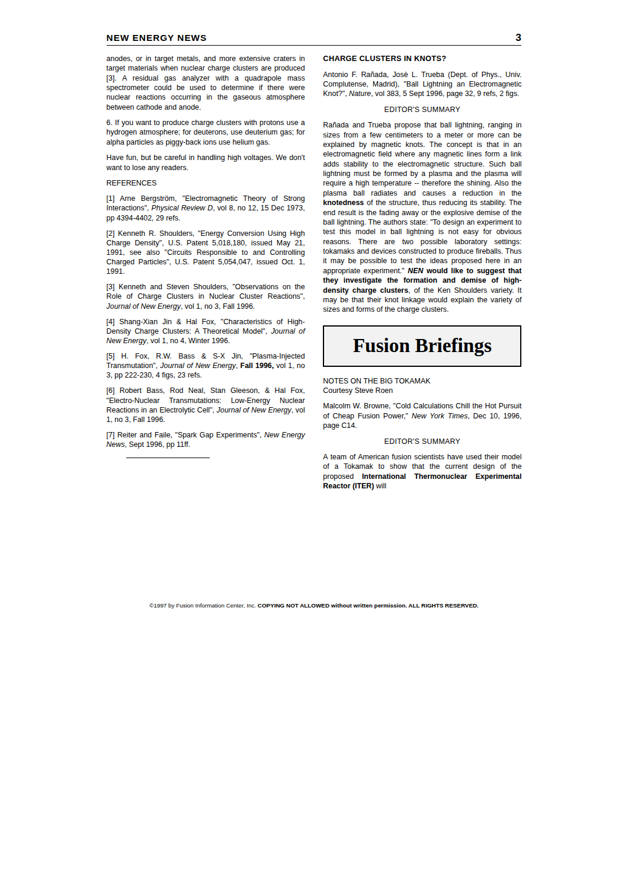NEW ENERGY NEWS 3
anodes, or in target metals, and more extensive craters in target materials when nuclear charge clusters are produced [3]. A residual gas analyzer with a quadrapole mass spectrometer could be used to determine if there were nuclear reactions occurring in the gaseous atmosphere between cathode and anode.
6. If you want to produce charge clusters with protons use a hydrogen atmosphere; for deuterons, use deuterium gas; for alpha particles as piggy-back ions use helium gas.
Have fun, but be careful in handling high voltages. We don't want to lose any readers.
REFERENCES
[1] Arne Bergström, "Electromagnetic Theory of Strong Interactions", Physical Review D, vol 8, no 12, 15 Dec 1973, pp 4394-4402, 29 refs.
[2] Kenneth R. Shoulders, "Energy Conversion Using High Charge Density", U.S. Patent 5,018,180, issued May 21, 1991, see also "Circuits Responsible to and Controlling Charged Particles", U.S. Patent 5,054,047, issued Oct. 1, 1991.
[3] Kenneth and Steven Shoulders, "Observations on the Role of Charge Clusters in Nuclear Cluster Reactions", Journal of New Energy, vol 1, no 3, Fall 1996.
[4] Shang-Xian Jin & Hal Fox, "Characteristics of High-Density Charge Clusters: A Theoretical Model", Journal of New Energy, vol 1, no 4, Winter 1996.
[5] H. Fox, R.W. Bass & S-X Jin, "Plasma-Injected Transmutation", Journal of New Energy, Fall 1996, vol 1, no 3, pp 222-230, 4 figs, 23 refs.
[6] Robert Bass, Rod Neal, Stan Gleeson, & Hal Fox, "Electro-Nuclear Transmutations: Low-Energy Nuclear Reactions in an Electrolytic Cell", Journal of New Energy, vol 1, no 3, Fall 1996.
[7] Reiter and Faile, "Spark Gap Experiments", New Energy News, Sept 1996, pp 11ff.
CHARGE CLUSTERS IN KNOTS?
Antonio F. Rañada, Josè L. Trueba (Dept. of Phys., Univ. Complutense, Madrid), "Ball Lightning an Electromagnetic Knot?", Nature, vol 383, 5 Sept 1996, page 32, 9 refs, 2 figs.
EDITOR'S SUMMARY
Rañada and Trueba propose that ball lightning, ranging in sizes from a few centimeters to a meter or more can be explained by magnetic knots. The concept is that in an electromagnetic field where any magnetic lines form a link adds stability to the electromagnetic structure. Such ball lightning must be formed by a plasma and the plasma will require a high temperature -- therefore the shining. Also the plasma ball radiates and causes a reduction in the knotedness of the structure, thus reducing its stability. The end result is the fading away or the explosive demise of the ball lightning. The authors state: "To design an experiment to test this model in ball lightning is not easy for obvious reasons. There are two possible laboratory settings: tokamaks and devices constructed to produce fireballs. Thus it may be possible to test the ideas proposed here in an appropriate experiment." NEN would like to suggest that they investigate the formation and demise of high-density charge clusters, of the Ken Shoulders variety. It may be that their knot linkage would explain the variety of sizes and forms of the charge clusters.
Fusion Briefings
NOTES ON THE BIG TOKAMAK
Courtesy Steve Roen
Malcolm W. Browne, "Cold Calculations Chill the Hot Pursuit of Cheap Fusion Power," New York Times, Dec 10, 1996, page C14.
EDITOR'S SUMMARY
A team of American fusion scientists have used their model of a Tokamak to show that the current design of the proposed International Thermonuclear Experimental Reactor (ITER) will
©1997 by Fusion Information Center, Inc. COPYING NOT ALLOWED without written permission. ALL RIGHTS RESERVED.